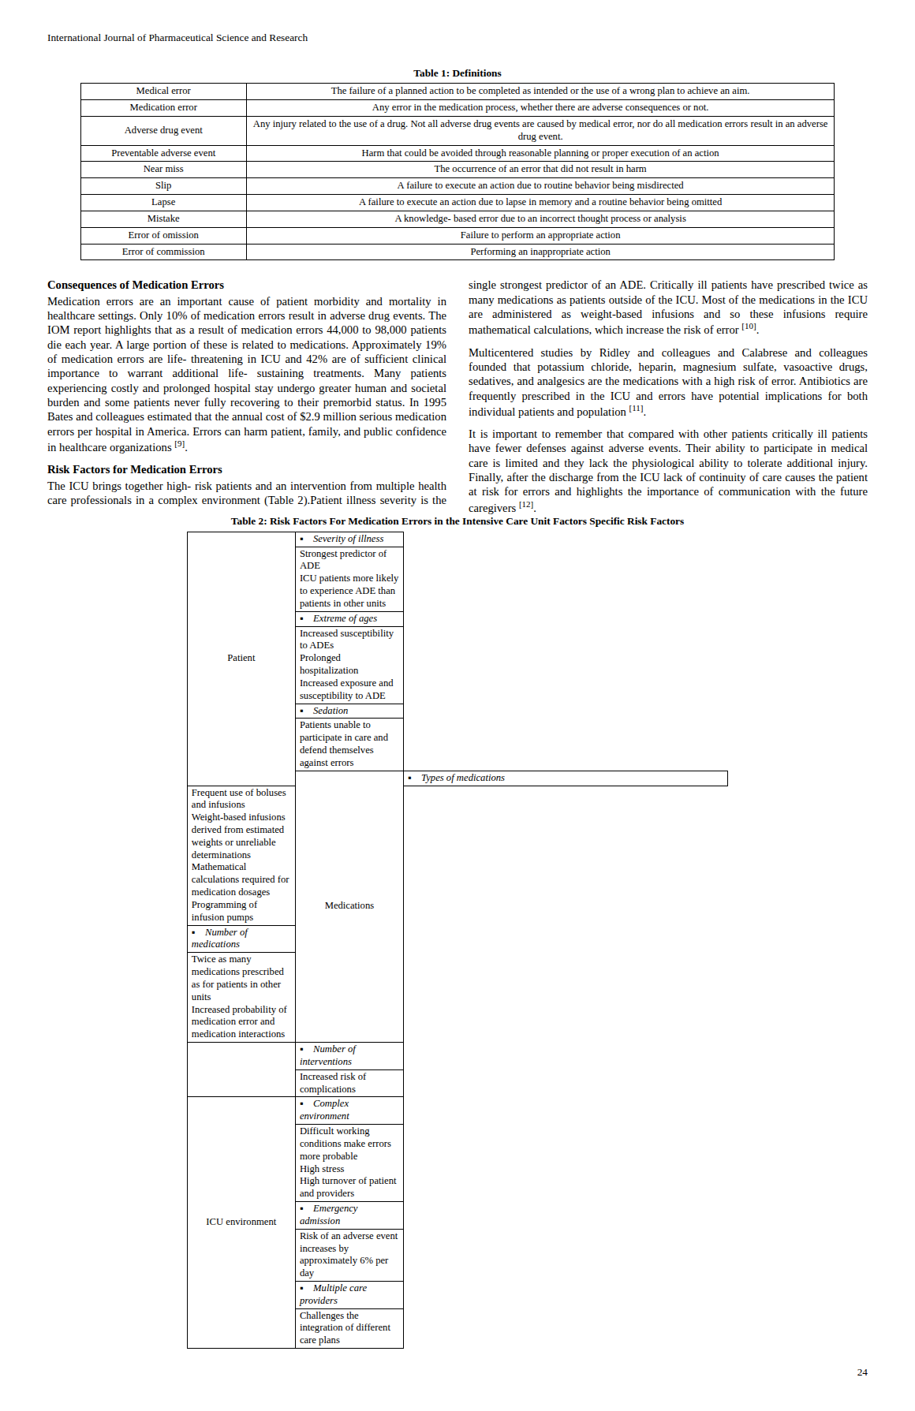International Journal of Pharmaceutical Science and Research
Table 1: Definitions
| Medical error | The failure of a planned action to be completed as intended or the use of a wrong plan to achieve an aim. |
| Medication error | Any error in the medication process, whether there are adverse consequences or not. |
| Adverse drug event | Any injury related to the use of a drug. Not all adverse drug events are caused by medical error, nor do all medication errors result in an adverse drug event. |
| Preventable adverse event | Harm that could be avoided through reasonable planning or proper execution of an action |
| Near miss | The occurrence of an error that did not result in harm |
| Slip | A failure to execute an action due to routine behavior being misdirected |
| Lapse | A failure to execute an action due to lapse in memory and a routine behavior being omitted |
| Mistake | A knowledge- based error due to an incorrect thought process or analysis |
| Error of omission | Failure to perform an appropriate action |
| Error of commission | Performing an inappropriate action |
Consequences of Medication Errors
Medication errors are an important cause of patient morbidity and mortality in healthcare settings. Only 10% of medication errors result in adverse drug events. The IOM report highlights that as a result of medication errors 44,000 to 98,000 patients die each year. A large portion of these is related to medications. Approximately 19% of medication errors are life- threatening in ICU and 42% are of sufficient clinical importance to warrant additional life- sustaining treatments. Many patients experiencing costly and prolonged hospital stay undergo greater human and societal burden and some patients never fully recovering to their premorbid status. In 1995 Bates and colleagues estimated that the annual cost of $2.9 million serious medication errors per hospital in America. Errors can harm patient, family, and public confidence in healthcare organizations [9].
Risk Factors for Medication Errors
The ICU brings together high- risk patients and an intervention from multiple health care professionals in a complex environment (Table 2).Patient illness severity is the single strongest predictor of an ADE. Critically ill patients have prescribed twice as many medications as patients outside of the ICU. Most of the medications in the ICU are administered as weight-based infusions and so these infusions require mathematical calculations, which increase the risk of error [10].
Multicentered studies by Ridley and colleagues and Calabrese and colleagues founded that potassium chloride, heparin, magnesium sulfate, vasoactive drugs, sedatives, and analgesics are the medications with a high risk of error. Antibiotics are frequently prescribed in the ICU and errors have potential implications for both individual patients and population [11].
It is important to remember that compared with other patients critically ill patients have fewer defenses against adverse events. Their ability to participate in medical care is limited and they lack the physiological ability to tolerate additional injury. Finally, after the discharge from the ICU lack of continuity of care causes the patient at risk for errors and highlights the importance of communication with the future caregivers [12].
Table 2: Risk Factors For Medication Errors in the Intensive Care Unit Factors Specific Risk Factors
| Patient | Severity of illness |
| Strongest predictor of ADE ICU patients more likely to experience ADE than patients in other units |
| Extreme of ages |
| Increased susceptibility to ADEs Prolonged hospitalization Increased exposure and susceptibility to ADE |
| Sedation |
| Patients unable to participate in care and defend themselves against errors |
| Medications | Types of medications |
| Frequent use of boluses and infusions Weight-based infusions derived from estimated weights or unreliable determinations Mathematical calculations required for medication dosages Programming of infusion pumps |
| Number of medications |
| Twice as many medications prescribed as for patients in other units Increased probability of medication error and medication interactions |
| | Number of interventions |
| Increased risk of complications |
| ICU environment | Complex environment |
| Difficult working conditions make errors more probable High stress High turnover of patient and providers |
| Emergency admission |
| Risk of an adverse event increases by approximately 6% per day |
| Multiple care providers |
| Challenges the integration of different care plans |
24